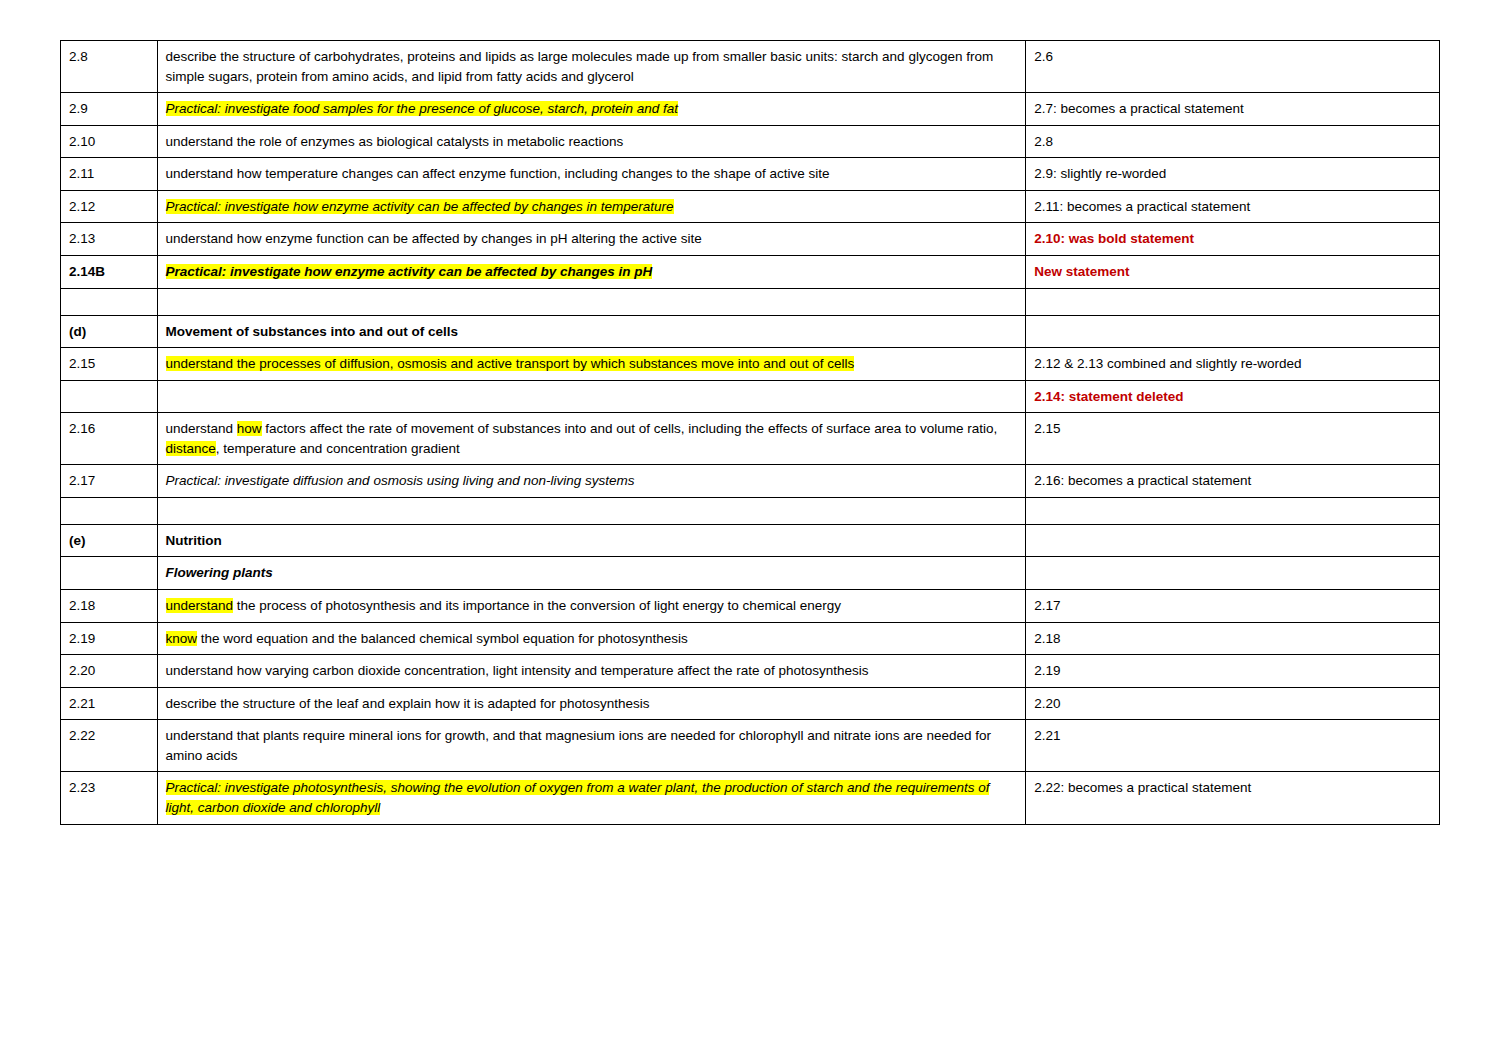| 2.8 | describe the structure of carbohydrates, proteins and lipids as large molecules made up from smaller basic units: starch and glycogen from simple sugars, protein from amino acids, and lipid from fatty acids and glycerol | 2.6 |
| 2.9 | Practical: investigate food samples for the presence of glucose, starch, protein and fat | 2.7: becomes a practical statement |
| 2.10 | understand the role of enzymes as biological catalysts in metabolic reactions | 2.8 |
| 2.11 | understand how temperature changes can affect enzyme function, including changes to the shape of active site | 2.9: slightly re-worded |
| 2.12 | Practical: investigate how enzyme activity can be affected by changes in temperature | 2.11: becomes a practical statement |
| 2.13 | understand how enzyme function can be affected by changes in pH altering the active site | 2.10: was bold statement |
| 2.14B | Practical: investigate how enzyme activity can be affected by changes in pH | New statement |
| (d) | Movement of substances into and out of cells | |
| 2.15 | understand the processes of diffusion, osmosis and active transport by which substances move into and out of cells | 2.12 & 2.13 combined and slightly re-worded |
| | | 2.14: statement deleted |
| 2.16 | understand how factors affect the rate of movement of substances into and out of cells, including the effects of surface area to volume ratio, distance , temperature and concentration gradient | 2.15 |
| 2.17 | Practical: investigate diffusion and osmosis using living and non-living systems | 2.16: becomes a practical statement |
| (e) | Nutrition | |
| | Flowering plants | |
| 2.18 | understand the process of photosynthesis and its importance in the conversion of light energy to chemical energy | 2.17 |
| 2.19 | know the word equation and the balanced chemical symbol equation for photosynthesis | 2.18 |
| 2.20 | understand how varying carbon dioxide concentration, light intensity and temperature affect the rate of photosynthesis | 2.19 |
| 2.21 | describe the structure of the leaf and explain how it is adapted for photosynthesis | 2.20 |
| 2.22 | understand that plants require mineral ions for growth, and that magnesium ions are needed for chlorophyll and nitrate ions are needed for amino acids | 2.21 |
| 2.23 | Practical: investigate photosynthesis, showing the evolution of oxygen from a water plant, the production of starch and the requirements of light, carbon dioxide and chlorophyll | 2.22: becomes a practical statement |